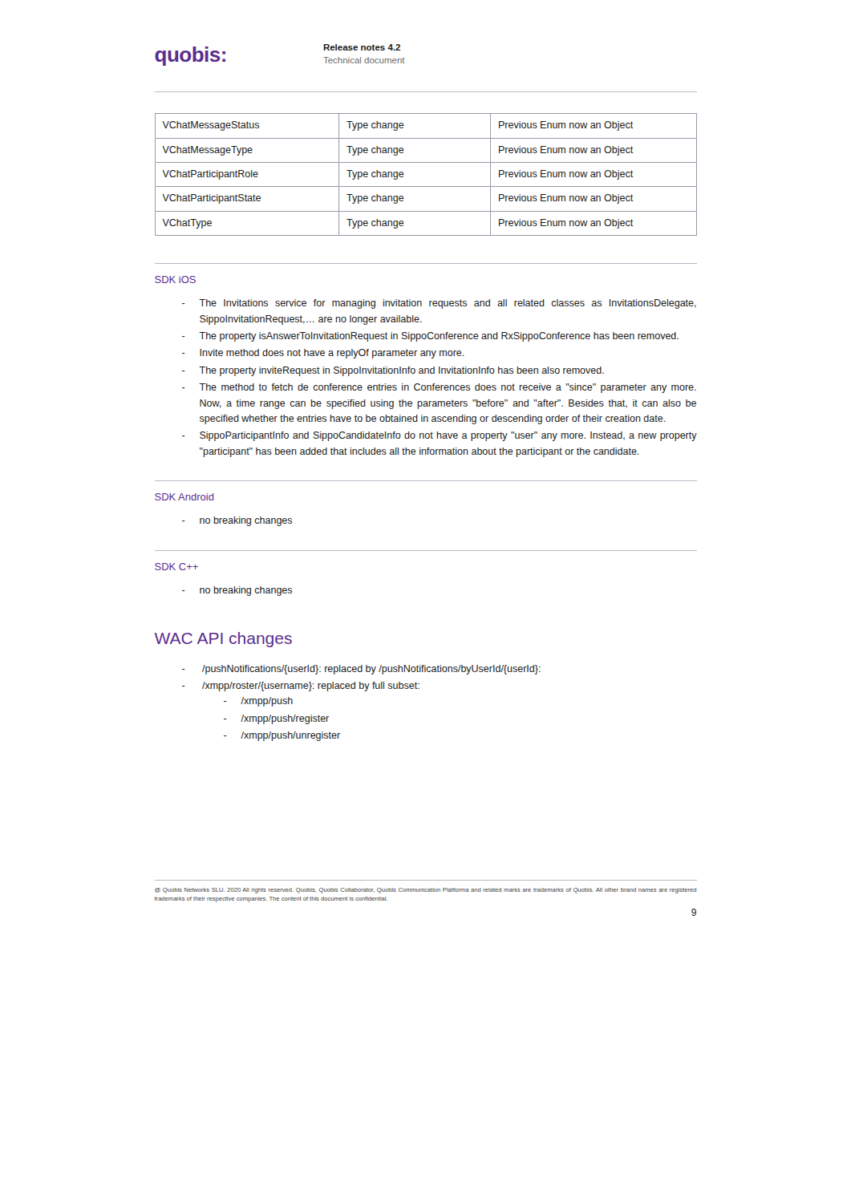quobis:
Release notes 4.2
Technical document
| VChatMessageStatus | Type change | Previous Enum now an Object |
| VChatMessageType | Type change | Previous Enum now an Object |
| VChatParticipantRole | Type change | Previous Enum now an Object |
| VChatParticipantState | Type change | Previous Enum now an Object |
| VChatType | Type change | Previous Enum now an Object |
SDK iOS
The Invitations service for managing invitation requests and all related classes as InvitationsDelegate, SippoInvitationRequest,… are no longer available.
The property isAnswerToInvitationRequest in SippoConference and RxSippoConference has been removed.
Invite method does not have a replyOf parameter any more.
The property inviteRequest in SippoInvitationInfo and InvitationInfo has been also removed.
The method to fetch de conference entries in Conferences does not receive a "since" parameter any more. Now, a time range can be specified using the parameters "before" and "after". Besides that, it can also be specified whether the entries have to be obtained in ascending or descending order of their creation date.
SippoParticipantInfo and SippoCandidateInfo do not have a property "user" any more. Instead, a new property "participant" has been added that includes all the information about the participant or the candidate.
SDK Android
no breaking changes
SDK C++
no breaking changes
WAC API changes
/pushNotifications/{userId}: replaced by /pushNotifications/byUserId/{userId}:
/xmpp/roster/{username}: replaced by full subset:
/xmpp/push
/xmpp/push/register
/xmpp/push/unregister
@ Quobis Networks SLU. 2020 All rights reserved. Quobis, Quobis Collaborator, Quobis Communication Platforma and related marks are trademarks of Quobis. All other brand names are registered trademarks of their respective companies. The content of this document is confidential.
9